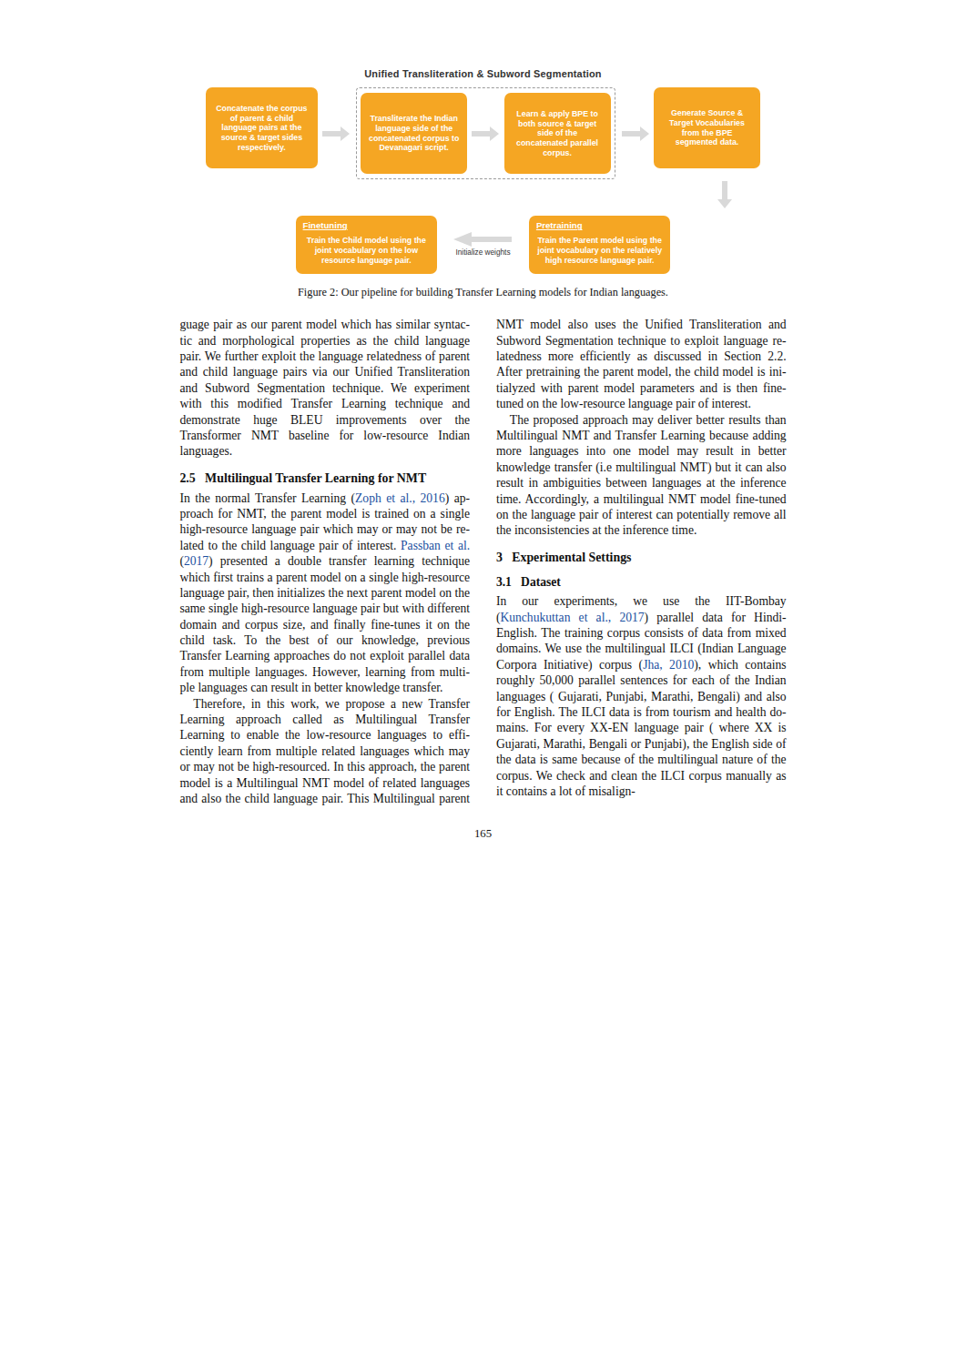Unified Transliteration & Subword Segmentation
Concatenate the corpus of parent & child language pairs at the source & target sides respectively.
Transliterate the Indian language side of the concatenated corpus to Devanagari script.
Learn & apply BPE to both source & target side of the concatenated parallel corpus.
Generate Source & Target Vocabularies from the BPE segmented data.
Finetuning
Train the Child model using the joint vocabulary on the low resource language pair.
Initialize weights
Pretraining
Train the Parent model using the joint vocabulary on the relatively high resource language pair.
Figure 2: Our pipeline for building Transfer Learning models for Indian languages.
guage pair as our parent model which has similar syntactic and morphological properties as the child language pair. We further exploit the language relatedness of parent and child language pairs via our Unified Transliteration and Subword Segmentation technique. We experiment with this modified Transfer Learning technique and demonstrate huge BLEU improvements over the Transformer NMT baseline for low-resource Indian languages.
2.5 Multilingual Transfer Learning for NMT
In the normal Transfer Learning (Zoph et al., 2016) approach for NMT, the parent model is trained on a single high-resource language pair which may or may not be related to the child language pair of interest. Passban et al. (2017) presented a double transfer learning technique which first trains a parent model on a single high-resource language pair, then initializes the next parent model on the same single high-resource language pair but with different domain and corpus size, and finally fine-tunes it on the child task. To the best of our knowledge, previous Transfer Learning approaches do not exploit parallel data from multiple languages. However, learning from multiple languages can result in better knowledge transfer.
Therefore, in this work, we propose a new Transfer Learning approach called as Multilingual Transfer Learning to enable the low-resource languages to efficiently learn from multiple related languages which may or may not be high-resourced. In this approach, the parent model is a Multilingual NMT model of related languages and also the child language pair. This Multilingual parent NMT model also uses the Unified Transliteration and Subword Segmentation technique to exploit language relatedness more efficiently as discussed in Section 2.2. After pretraining the parent model, the child model is initialyzed with parent model parameters and is then fine-tuned on the low-resource language pair of interest.
The proposed approach may deliver better results than Multilingual NMT and Transfer Learning because adding more languages into one model may result in better knowledge transfer (i.e multilingual NMT) but it can also result in ambiguities between languages at the inference time. Accordingly, a multilingual NMT model fine-tuned on the language pair of interest can potentially remove all the inconsistencies at the inference time.
3 Experimental Settings
3.1 Dataset
In our experiments, we use the IIT-Bombay (Kunchukuttan et al., 2017) parallel data for Hindi-English. The training corpus consists of data from mixed domains. We use the multilingual ILCI (Indian Language Corpora Initiative) corpus (Jha, 2010), which contains roughly 50,000 parallel sentences for each of the Indian languages ( Gujarati, Punjabi, Marathi, Bengali) and also for English. The ILCI data is from tourism and health domains. For every XX-EN language pair ( where XX is Gujarati, Marathi, Bengali or Punjabi), the English side of the data is same because of the multilingual nature of the corpus. We check and clean the ILCI corpus manually as it contains a lot of misalign-
165